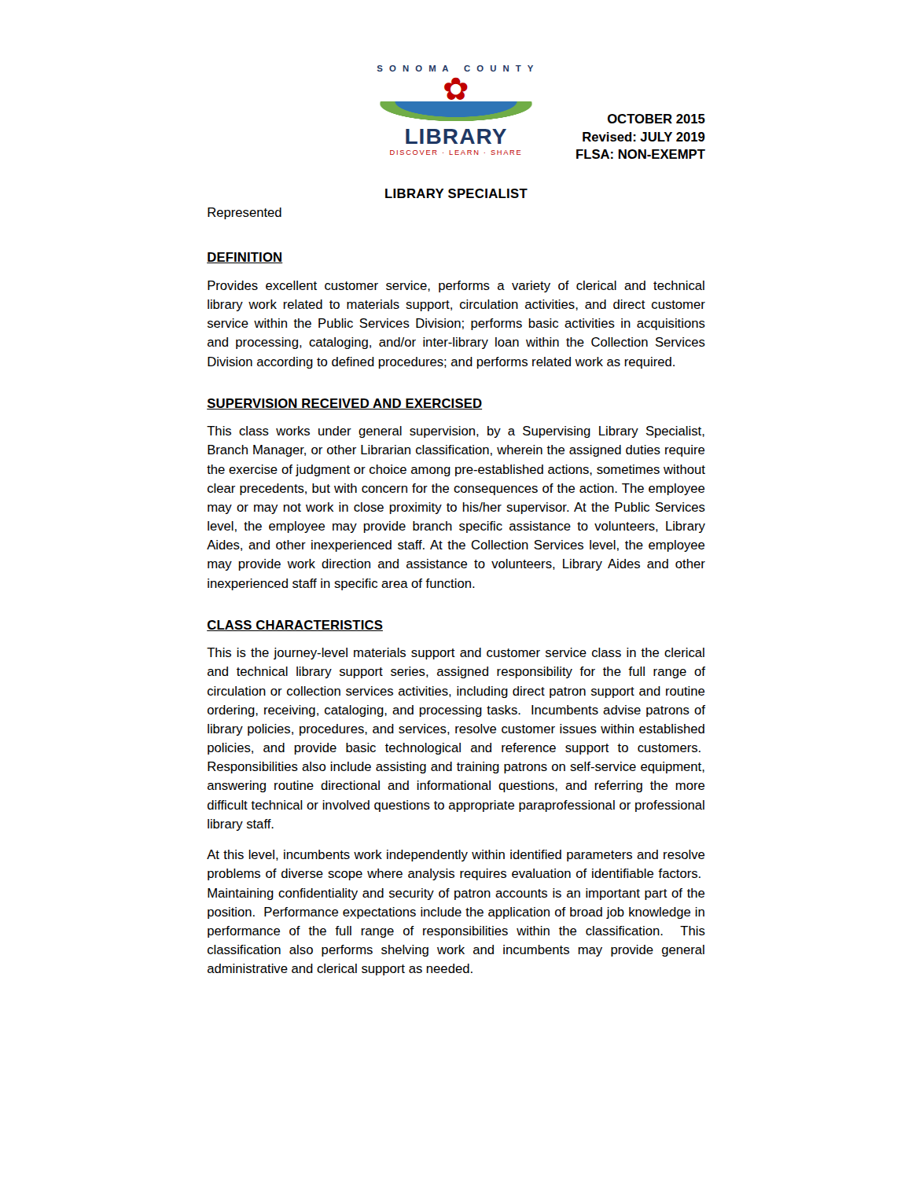S O N O M A C O U N T Y ✿ LIBRARY DISCOVER · LEARN · SHARE
OCTOBER 2015
Revised: JULY 2019
FLSA: NON-EXEMPT
LIBRARY SPECIALIST
Represented
DEFINITION
Provides excellent customer service, performs a variety of clerical and technical library work related to materials support, circulation activities, and direct customer service within the Public Services Division; performs basic activities in acquisitions and processing, cataloging, and/or inter-library loan within the Collection Services Division according to defined procedures; and performs related work as required.
SUPERVISION RECEIVED AND EXERCISED
This class works under general supervision, by a Supervising Library Specialist, Branch Manager, or other Librarian classification, wherein the assigned duties require the exercise of judgment or choice among pre-established actions, sometimes without clear precedents, but with concern for the consequences of the action. The employee may or may not work in close proximity to his/her supervisor. At the Public Services level, the employee may provide branch specific assistance to volunteers, Library Aides, and other inexperienced staff. At the Collection Services level, the employee may provide work direction and assistance to volunteers, Library Aides and other inexperienced staff in specific area of function.
CLASS CHARACTERISTICS
This is the journey-level materials support and customer service class in the clerical and technical library support series, assigned responsibility for the full range of circulation or collection services activities, including direct patron support and routine ordering, receiving, cataloging, and processing tasks. Incumbents advise patrons of library policies, procedures, and services, resolve customer issues within established policies, and provide basic technological and reference support to customers. Responsibilities also include assisting and training patrons on self-service equipment, answering routine directional and informational questions, and referring the more difficult technical or involved questions to appropriate paraprofessional or professional library staff.
At this level, incumbents work independently within identified parameters and resolve problems of diverse scope where analysis requires evaluation of identifiable factors. Maintaining confidentiality and security of patron accounts is an important part of the position. Performance expectations include the application of broad job knowledge in performance of the full range of responsibilities within the classification. This classification also performs shelving work and incumbents may provide general administrative and clerical support as needed.